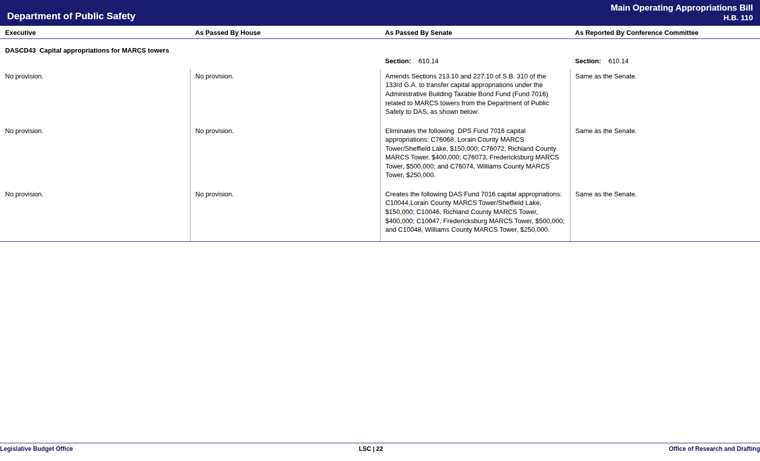Department of Public Safety
Main Operating Appropriations Bill
H.B. 110
| Executive | As Passed By House | As Passed By Senate | As Reported By Conference Committee |
| --- | --- | --- | --- |
| DASCD43 Capital appropriations for MARCS towers |
| | | Section: 610.14 | Section: 610.14 |
| No provision. | No provision. | Amends Sections 213.10 and 227.10 of S.B. 310 of the 133rd G.A. to transfer capital appropriations under the Administrative Building Taxable Bond Fund (Fund 7016) related to MARCS towers from the Department of Public Safety to DAS, as shown below: | Same as the Senate. |
| No provision. | No provision. | Eliminates the following DPS Fund 7016 capital appropriations: C76068, Lorain County MARCS Tower/Sheffield Lake, $150,000; C76072, Richland County MARCS Tower, $400,000; C76073, Fredericksburg MARCS Tower, $500,000; and C76074, Williams County MARCS Tower, $250,000. | Same as the Senate. |
| No provision. | No provision. | Creates the following DAS Fund 7016 capital appropriations: C10044,Lorain County MARCS Tower/Sheffield Lake, $150,000; C10046, Richland County MARCS Tower, $400,000; C10047, Fredericksburg MARCS Tower, $500,000; and C10048, Williams County MARCS Tower, $250,000. | Same as the Senate. |
Legislative Budget Office
LSC | 22
Office of Research and Drafting